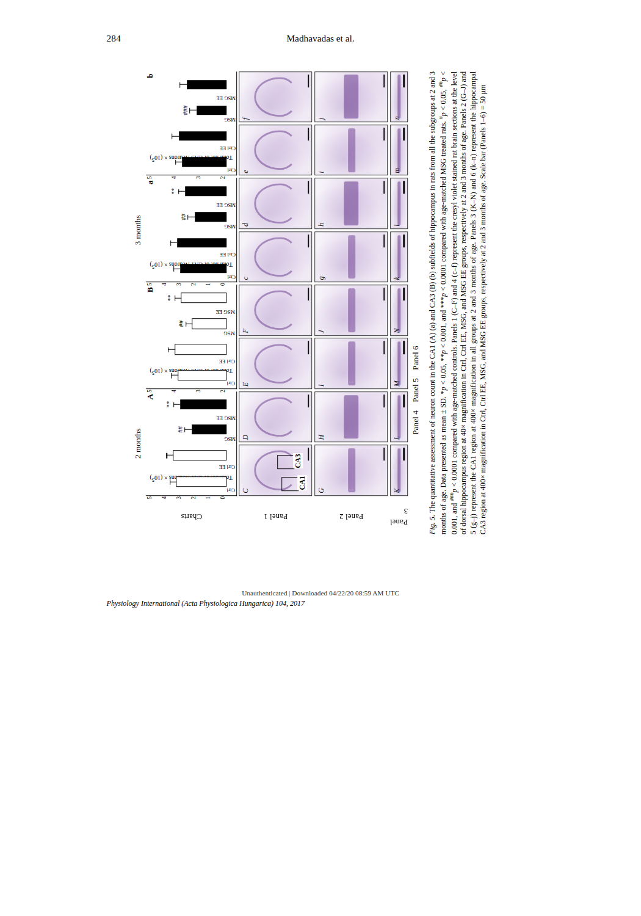284
Madhavadas et al.
2 months
3 months
Charts
A Total no. of CA1 Neurons × (105)
543210
Ctrl
Ctrl EE
##MSG
**MSG EE
B Total no. of CA3 Neurons × (105)
5432
Ctrl
Ctrl EE
##MSG
**MSG EE
a Total no. of CA1 Neurons × (105)
543210
Ctrl
Ctrl EE
##MSG
**MSG EE
b Total no. of CA3 Neurons × (105)
5432
Ctrl
Ctrl EE
###MSG
MSG EE
Panel 1
C
CA1
CA3
D
E
F
c
d
e
f
Panel 2
G
H
I
J
g
h
i
j
Panel 3
K
L
M
N
k
l
m
n
Panel 4 Panel 5 Panel 6
Fig. 5. The quantitative assessment of neuron count in the CA1 (A) (a) and CA3 (B) (b) subfields of hippocampus in rats from all the subgroups at 2 and 3 months of age. Data presented as mean ± SD. *p < 0.05, **p < 0.001, and ***p < 0.0001 compared with age-matched MSG treated rats. #p < 0.05, ##p < 0.001, and ###p < 0.0001 compared with age-matched controls. Panels 1 (C–F) and 4 (c–f) represent the cresyl violet stained rat brain sections at the level of dorsal hippocampus region at 40× magnification in Ctrl, Ctrl EE, MSG, and MSG EE groups, respectively at 2 and 3 months of age. Panels 2 (G–J) and 5 (g–j) represent the CA1 region at 400× magnification in all groups at 2 and 3 months of age. Panels 3 (K–N) and 6 (k–n) represent the hippocampal CA3 region at 400× magnification in Ctrl, Ctrl EE, MSG, and MSG EE groups, respectively at 2 and 3 months of age. Scale bar (Panels 1–6) = 50 µm
Physiology International (Acta Physiologica Hungarica) 104, 2017
Unauthenticated | Downloaded 04/22/20 08:59 AM UTC